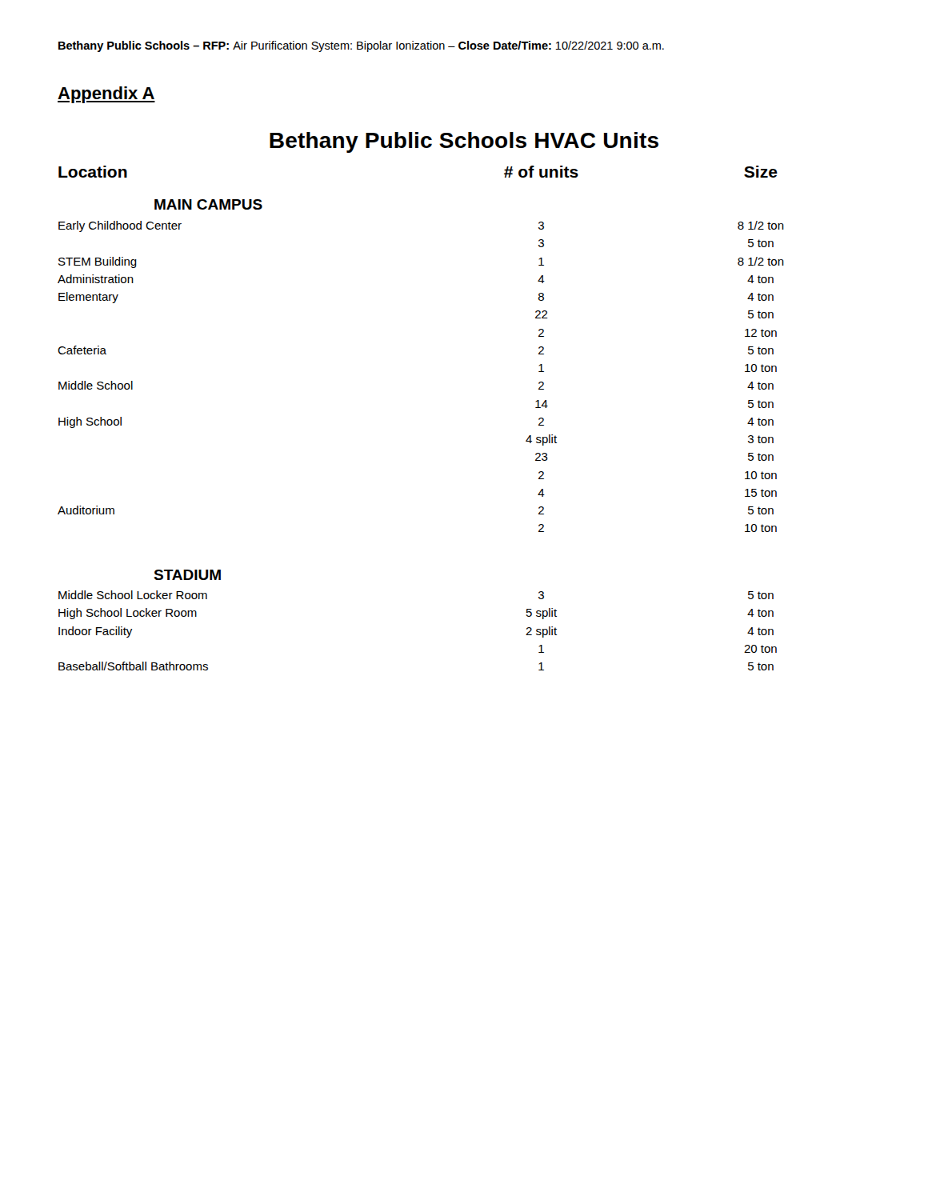Bethany Public Schools – RFP: Air Purification System: Bipolar Ionization – Close Date/Time: 10/22/2021 9:00 a.m.
Appendix A
Bethany Public Schools HVAC Units
| Location | # of units | Size |
| --- | --- | --- |
| MAIN CAMPUS |
| Early Childhood Center | 3 | 8 1/2 ton |
| | 3 | 5 ton |
| STEM Building | 1 | 8 1/2 ton |
| Administration | 4 | 4 ton |
| Elementary | 8 | 4 ton |
| | 22 | 5 ton |
| | 2 | 12 ton |
| Cafeteria | 2 | 5 ton |
| | 1 | 10 ton |
| Middle School | 2 | 4 ton |
| | 14 | 5 ton |
| High School | 2 | 4 ton |
| | 4 split | 3 ton |
| | 23 | 5 ton |
| | 2 | 10 ton |
| | 4 | 15 ton |
| Auditorium | 2 | 5 ton |
| | 2 | 10 ton |
| STADIUM |
| Middle School Locker Room | 3 | 5 ton |
| High School Locker Room | 5 split | 4 ton |
| Indoor Facility | 2 split | 4 ton |
| | 1 | 20 ton |
| Baseball/Softball Bathrooms | 1 | 5 ton |